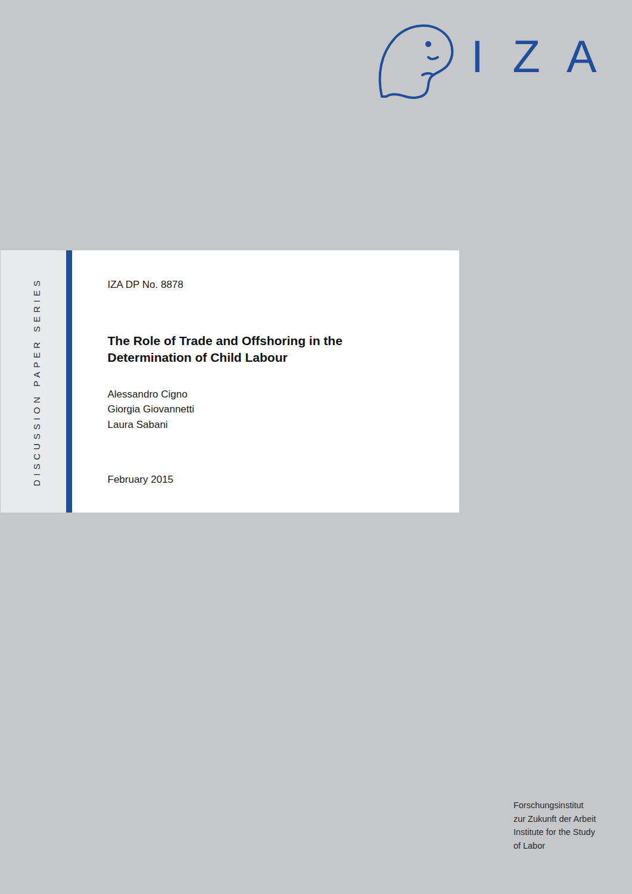I Z A
Discussion Paper Series
IZA DP No. 8878
The Role of Trade and Offshoring in the Determination of Child Labour
Alessandro Cigno Giorgia Giovannetti Laura Sabani
February 2015
Forschungsinstitut zur Zukunft der Arbeit Institute for the Study of Labor